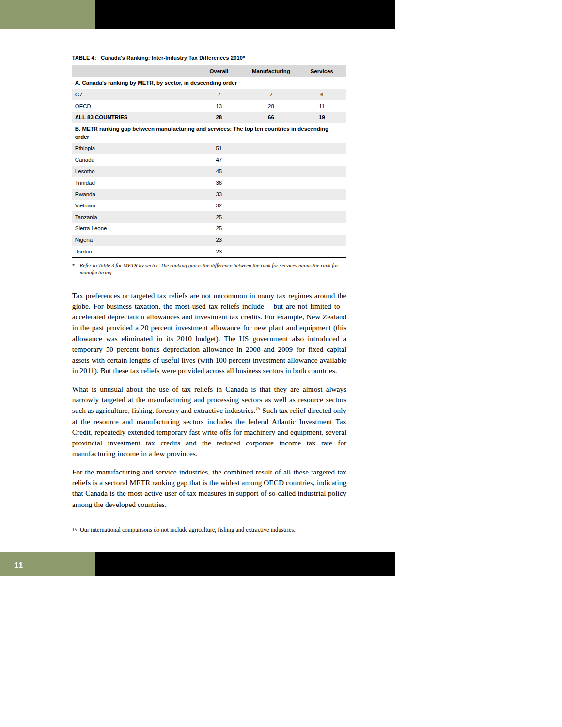TABLE 4: Canada’s Ranking: Inter-Industry Tax Differences 2010*
| | Overall | Manufacturing | Services |
| --- | --- | --- | --- |
| A. Canada’s ranking by METR, by sector, in descending order |
| G7 | 7 | 7 | 6 |
| OECD | 13 | 28 | 11 |
| ALL 83 COUNTRIES | 28 | 66 | 19 |
| B. METR ranking gap between manufacturing and services: The top ten countries in descending order |
| Ethiopia | 51 | |
| Canada | 47 | |
| Lesotho | 45 | |
| Trinidad | 36 | |
| Rwanda | 33 | |
| Vietnam | 32 | |
| Tanzania | 25 | |
| Sierra Leone | 25 | |
| Nigeria | 23 | |
| Jordan | 23 | |
* Refer to Table 3 for METR by sector. The ranking gap is the difference between the rank for services minus the rank for manufacturing.
Tax preferences or targeted tax reliefs are not uncommon in many tax regimes around the globe. For business taxation, the most-used tax reliefs include – but are not limited to – accelerated depreciation allowances and investment tax credits. For example, New Zealand in the past provided a 20 percent investment allowance for new plant and equipment (this allowance was eliminated in its 2010 budget). The US government also introduced a temporary 50 percent bonus depreciation allowance in 2008 and 2009 for fixed capital assets with certain lengths of useful lives (with 100 percent investment allowance available in 2011). But these tax reliefs were provided across all business sectors in both countries.
What is unusual about the use of tax reliefs in Canada is that they are almost always narrowly targeted at the manufacturing and processing sectors as well as resource sectors such as agriculture, fishing, forestry and extractive industries.15 Such tax relief directed only at the resource and manufacturing sectors includes the federal Atlantic Investment Tax Credit, repeatedly extended temporary fast write-offs for machinery and equipment, several provincial investment tax credits and the reduced corporate income tax rate for manufacturing income in a few provinces.
For the manufacturing and service industries, the combined result of all these targeted tax reliefs is a sectoral METR ranking gap that is the widest among OECD countries, indicating that Canada is the most active user of tax measures in support of so-called industrial policy among the developed countries.
15 Our international comparisons do not include agriculture, fishing and extractive industries.
11